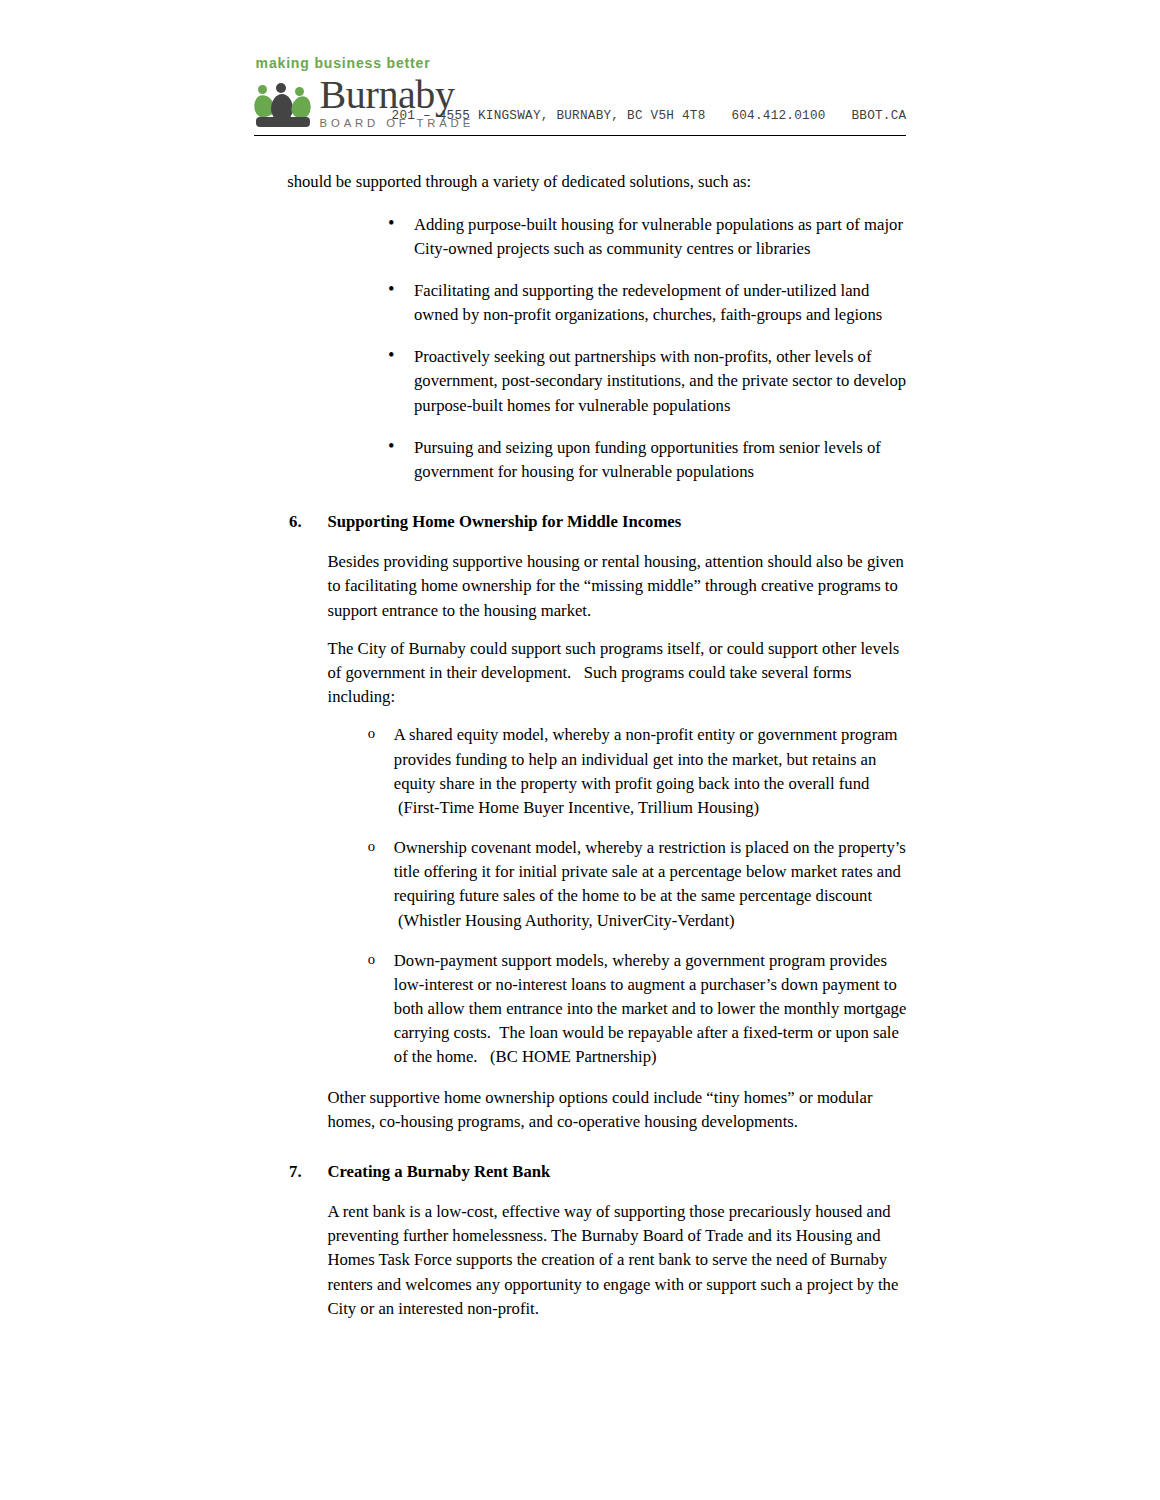making business better
Burnaby
BOARD OF TRADE
201 – 4555 KINGSWAY, BURNABY, BC V5H 4T8 604.412.0100 BBOT.CA
should be supported through a variety of dedicated solutions, such as:
Adding purpose-built housing for vulnerable populations as part of major City-owned projects such as community centres or libraries
Facilitating and supporting the redevelopment of under-utilized land owned by non-profit organizations, churches, faith-groups and legions
Proactively seeking out partnerships with non-profits, other levels of government, post-secondary institutions, and the private sector to develop purpose-built homes for vulnerable populations
Pursuing and seizing upon funding opportunities from senior levels of government for housing for vulnerable populations
Supporting Home Ownership for Middle Incomes
Besides providing supportive housing or rental housing, attention should also be given to facilitating home ownership for the “missing middle” through creative programs to support entrance to the housing market.
The City of Burnaby could support such programs itself, or could support other levels of government in their development. Such programs could take several forms including:
A shared equity model, whereby a non-profit entity or government program provides funding to help an individual get into the market, but retains an equity share in the property with profit going back into the overall fund (First-Time Home Buyer Incentive, Trillium Housing)
Ownership covenant model, whereby a restriction is placed on the property’s title offering it for initial private sale at a percentage below market rates and requiring future sales of the home to be at the same percentage discount (Whistler Housing Authority, UniverCity-Verdant)
Down-payment support models, whereby a government program provides low-interest or no-interest loans to augment a purchaser’s down payment to both allow them entrance into the market and to lower the monthly mortgage carrying costs. The loan would be repayable after a fixed-term or upon sale of the home. (BC HOME Partnership)
Other supportive home ownership options could include “tiny homes” or modular homes, co-housing programs, and co-operative housing developments.
Creating a Burnaby Rent Bank
A rent bank is a low-cost, effective way of supporting those precariously housed and preventing further homelessness. The Burnaby Board of Trade and its Housing and Homes Task Force supports the creation of a rent bank to serve the need of Burnaby renters and welcomes any opportunity to engage with or support such a project by the City or an interested non-profit.